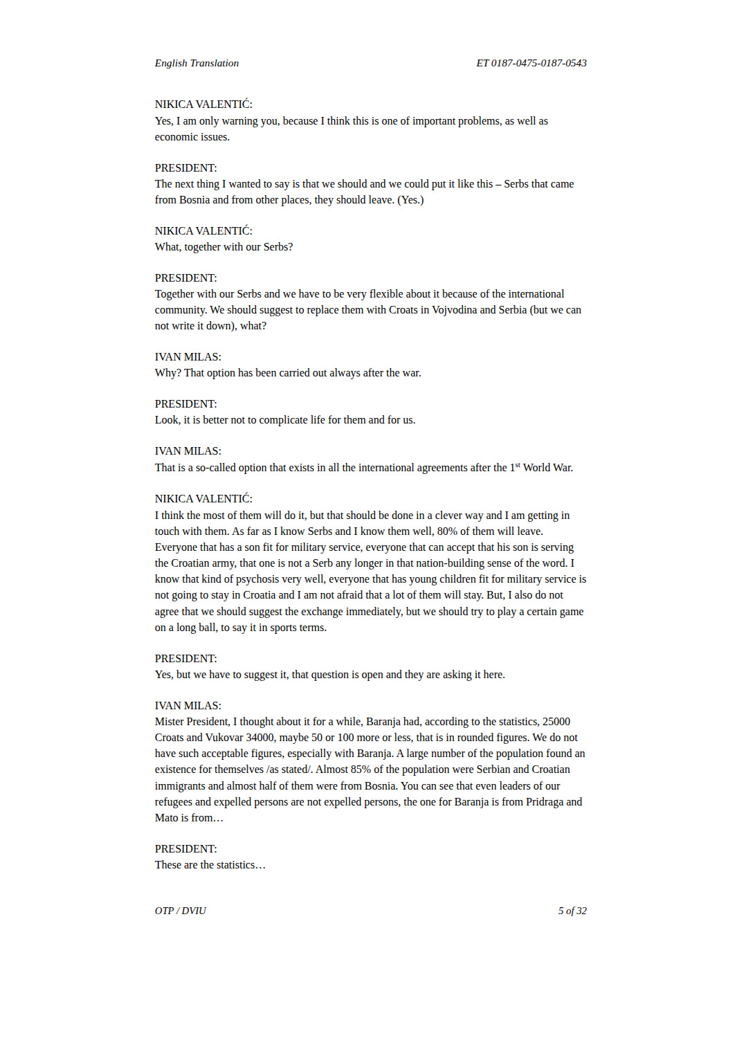English Translation
ET 0187-0475-0187-0543
NIKICA VALENTIĆ:
Yes, I am only warning you, because I think this is one of important problems, as well as economic issues.
PRESIDENT:
The next thing I wanted to say is that we should and we could put it like this – Serbs that came from Bosnia and from other places, they should leave. (Yes.)
NIKICA VALENTIĆ:
What, together with our Serbs?
PRESIDENT:
Together with our Serbs and we have to be very flexible about it because of the international community. We should suggest to replace them with Croats in Vojvodina and Serbia (but we can not write it down), what?
IVAN MILAS:
Why? That option has been carried out always after the war.
PRESIDENT:
Look, it is better not to complicate life for them and for us.
IVAN MILAS:
That is a so-called option that exists in all the international agreements after the 1st World War.
NIKICA VALENTIĆ:
I think the most of them will do it, but that should be done in a clever way and I am getting in touch with them. As far as I know Serbs and I know them well, 80% of them will leave. Everyone that has a son fit for military service, everyone that can accept that his son is serving the Croatian army, that one is not a Serb any longer in that nation-building sense of the word. I know that kind of psychosis very well, everyone that has young children fit for military service is not going to stay in Croatia and I am not afraid that a lot of them will stay. But, I also do not agree that we should suggest the exchange immediately, but we should try to play a certain game on a long ball, to say it in sports terms.
PRESIDENT:
Yes, but we have to suggest it, that question is open and they are asking it here.
IVAN MILAS:
Mister President, I thought about it for a while, Baranja had, according to the statistics, 25000 Croats and Vukovar 34000, maybe 50 or 100 more or less, that is in rounded figures. We do not have such acceptable figures, especially with Baranja. A large number of the population found an existence for themselves /as stated/. Almost 85% of the population were Serbian and Croatian immigrants and almost half of them were from Bosnia. You can see that even leaders of our refugees and expelled persons are not expelled persons, the one for Baranja is from Pridraga and Mato is from…
PRESIDENT:
These are the statistics…
OTP / DVIU
5 of 32